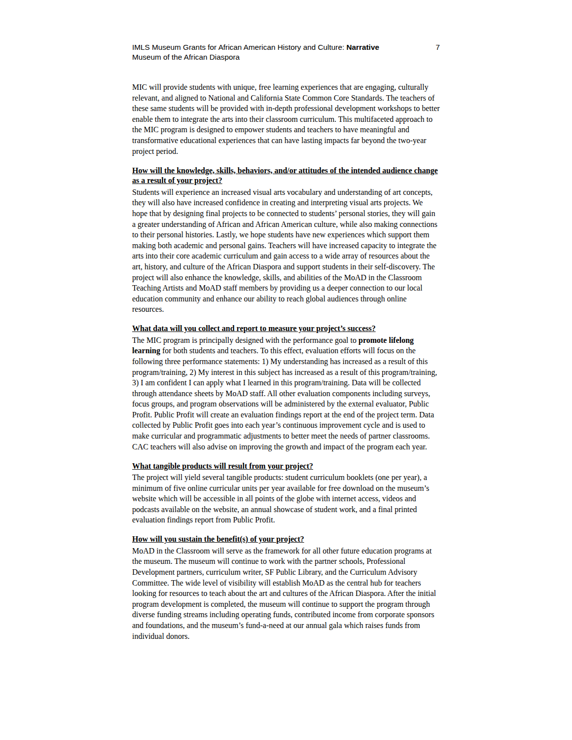7 IMLS Museum Grants for African American History and Culture: Narrative
Museum of the African Diaspora
MIC will provide students with unique, free learning experiences that are engaging, culturally relevant, and aligned to National and California State Common Core Standards. The teachers of these same students will be provided with in-depth professional development workshops to better enable them to integrate the arts into their classroom curriculum. This multifaceted approach to the MIC program is designed to empower students and teachers to have meaningful and transformative educational experiences that can have lasting impacts far beyond the two-year project period.
How will the knowledge, skills, behaviors, and/or attitudes of the intended audience change as a result of your project?
Students will experience an increased visual arts vocabulary and understanding of art concepts, they will also have increased confidence in creating and interpreting visual arts projects. We hope that by designing final projects to be connected to students’ personal stories, they will gain a greater understanding of African and African American culture, while also making connections to their personal histories. Lastly, we hope students have new experiences which support them making both academic and personal gains. Teachers will have increased capacity to integrate the arts into their core academic curriculum and gain access to a wide array of resources about the art, history, and culture of the African Diaspora and support students in their self-discovery. The project will also enhance the knowledge, skills, and abilities of the MoAD in the Classroom Teaching Artists and MoAD staff members by providing us a deeper connection to our local education community and enhance our ability to reach global audiences through online resources.
What data will you collect and report to measure your project’s success?
The MIC program is principally designed with the performance goal to promote lifelong learning for both students and teachers. To this effect, evaluation efforts will focus on the following three performance statements: 1) My understanding has increased as a result of this program/training, 2) My interest in this subject has increased as a result of this program/training, 3) I am confident I can apply what I learned in this program/training. Data will be collected through attendance sheets by MoAD staff. All other evaluation components including surveys, focus groups, and program observations will be administered by the external evaluator, Public Profit. Public Profit will create an evaluation findings report at the end of the project term. Data collected by Public Profit goes into each year’s continuous improvement cycle and is used to make curricular and programmatic adjustments to better meet the needs of partner classrooms. CAC teachers will also advise on improving the growth and impact of the program each year.
What tangible products will result from your project?
The project will yield several tangible products: student curriculum booklets (one per year), a minimum of five online curricular units per year available for free download on the museum’s website which will be accessible in all points of the globe with internet access, videos and podcasts available on the website, an annual showcase of student work, and a final printed evaluation findings report from Public Profit.
How will you sustain the benefit(s) of your project?
MoAD in the Classroom will serve as the framework for all other future education programs at the museum. The museum will continue to work with the partner schools, Professional Development partners, curriculum writer, SF Public Library, and the Curriculum Advisory Committee. The wide level of visibility will establish MoAD as the central hub for teachers looking for resources to teach about the art and cultures of the African Diaspora. After the initial program development is completed, the museum will continue to support the program through diverse funding streams including operating funds, contributed income from corporate sponsors and foundations, and the museum’s fund-a-need at our annual gala which raises funds from individual donors.